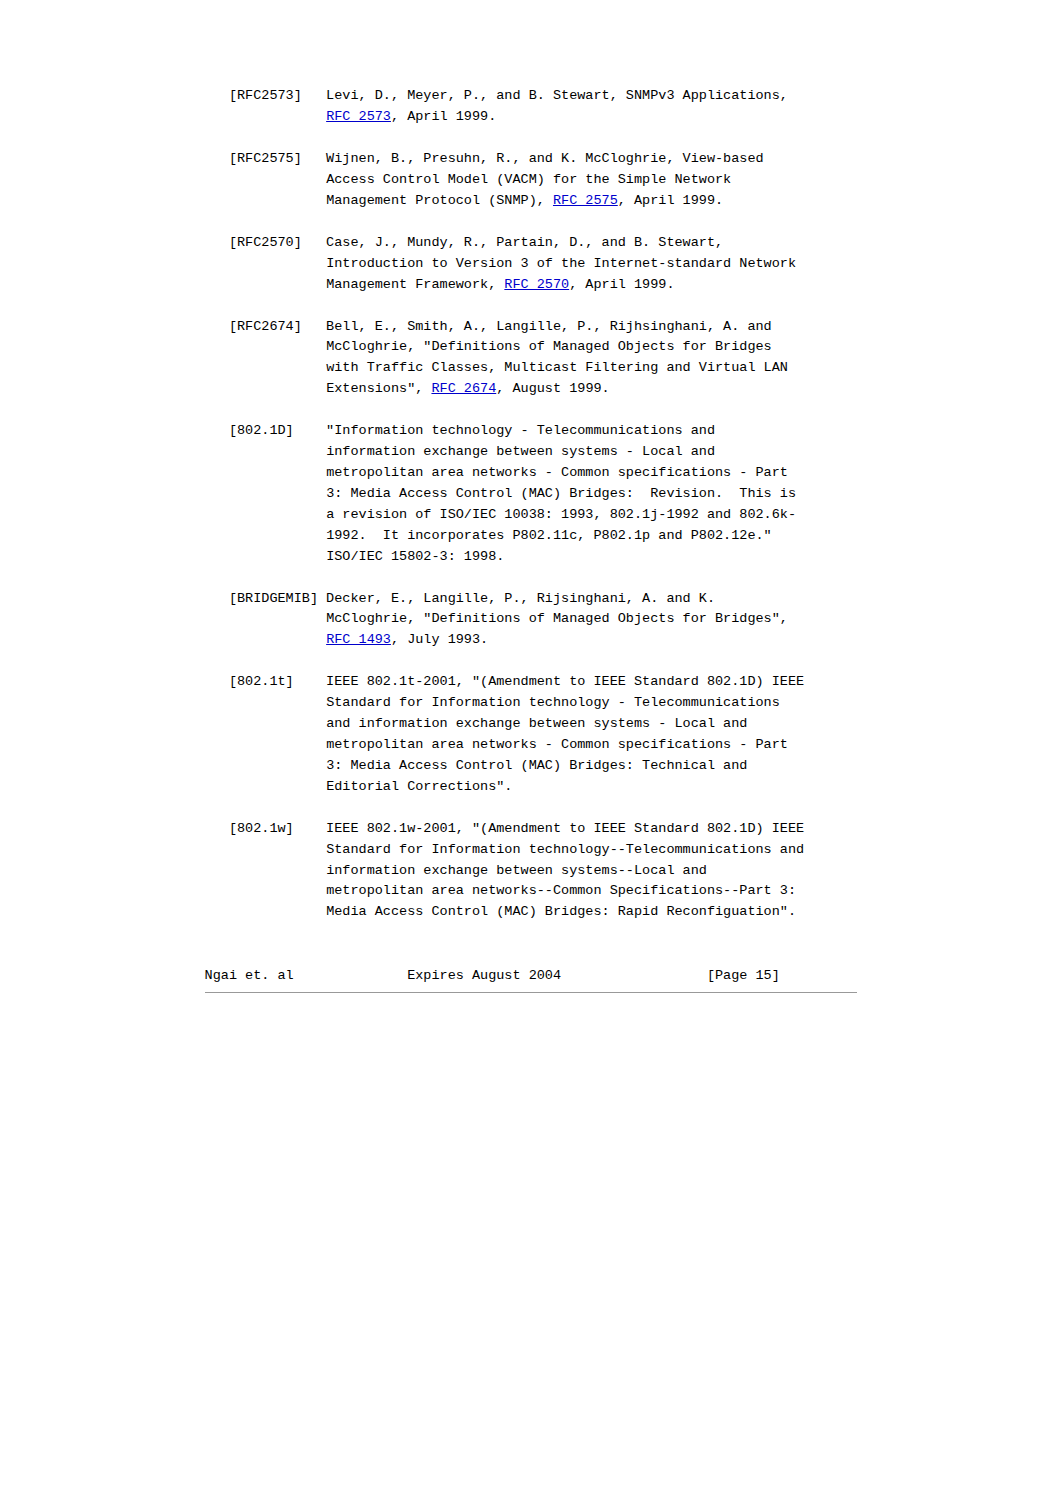[RFC2573]   Levi, D., Meyer, P., and B. Stewart, SNMPv3 Applications,
               RFC 2573, April 1999.

   [RFC2575]   Wijnen, B., Presuhn, R., and K. McCloghrie, View-based
               Access Control Model (VACM) for the Simple Network
               Management Protocol (SNMP), RFC 2575, April 1999.

   [RFC2570]   Case, J., Mundy, R., Partain, D., and B. Stewart,
               Introduction to Version 3 of the Internet-standard Network
               Management Framework, RFC 2570, April 1999.

   [RFC2674]   Bell, E., Smith, A., Langille, P., Rijhsinghani, A. and
               McCloghrie, "Definitions of Managed Objects for Bridges
               with Traffic Classes, Multicast Filtering and Virtual LAN
               Extensions", RFC 2674, August 1999.

   [802.1D]    "Information technology - Telecommunications and
               information exchange between systems - Local and
               metropolitan area networks - Common specifications - Part
               3: Media Access Control (MAC) Bridges:  Revision.  This is
               a revision of ISO/IEC 10038: 1993, 802.1j-1992 and 802.6k-
               1992.  It incorporates P802.11c, P802.1p and P802.12e."
               ISO/IEC 15802-3: 1998.

   [BRIDGEMIB] Decker, E., Langille, P., Rijsinghani, A. and K.
               McCloghrie, "Definitions of Managed Objects for Bridges",
               RFC 1493, July 1993.

   [802.1t]    IEEE 802.1t-2001, "(Amendment to IEEE Standard 802.1D) IEEE
               Standard for Information technology - Telecommunications
               and information exchange between systems - Local and
               metropolitan area networks - Common specifications - Part
               3: Media Access Control (MAC) Bridges: Technical and
               Editorial Corrections".

   [802.1w]    IEEE 802.1w-2001, "(Amendment to IEEE Standard 802.1D) IEEE
               Standard for Information technology--Telecommunications and
               information exchange between systems--Local and
               metropolitan area networks--Common Specifications--Part 3:
               Media Access Control (MAC) Bridges: Rapid Reconfiguation".
Ngai et. al              Expires August 2004                  [Page 15]